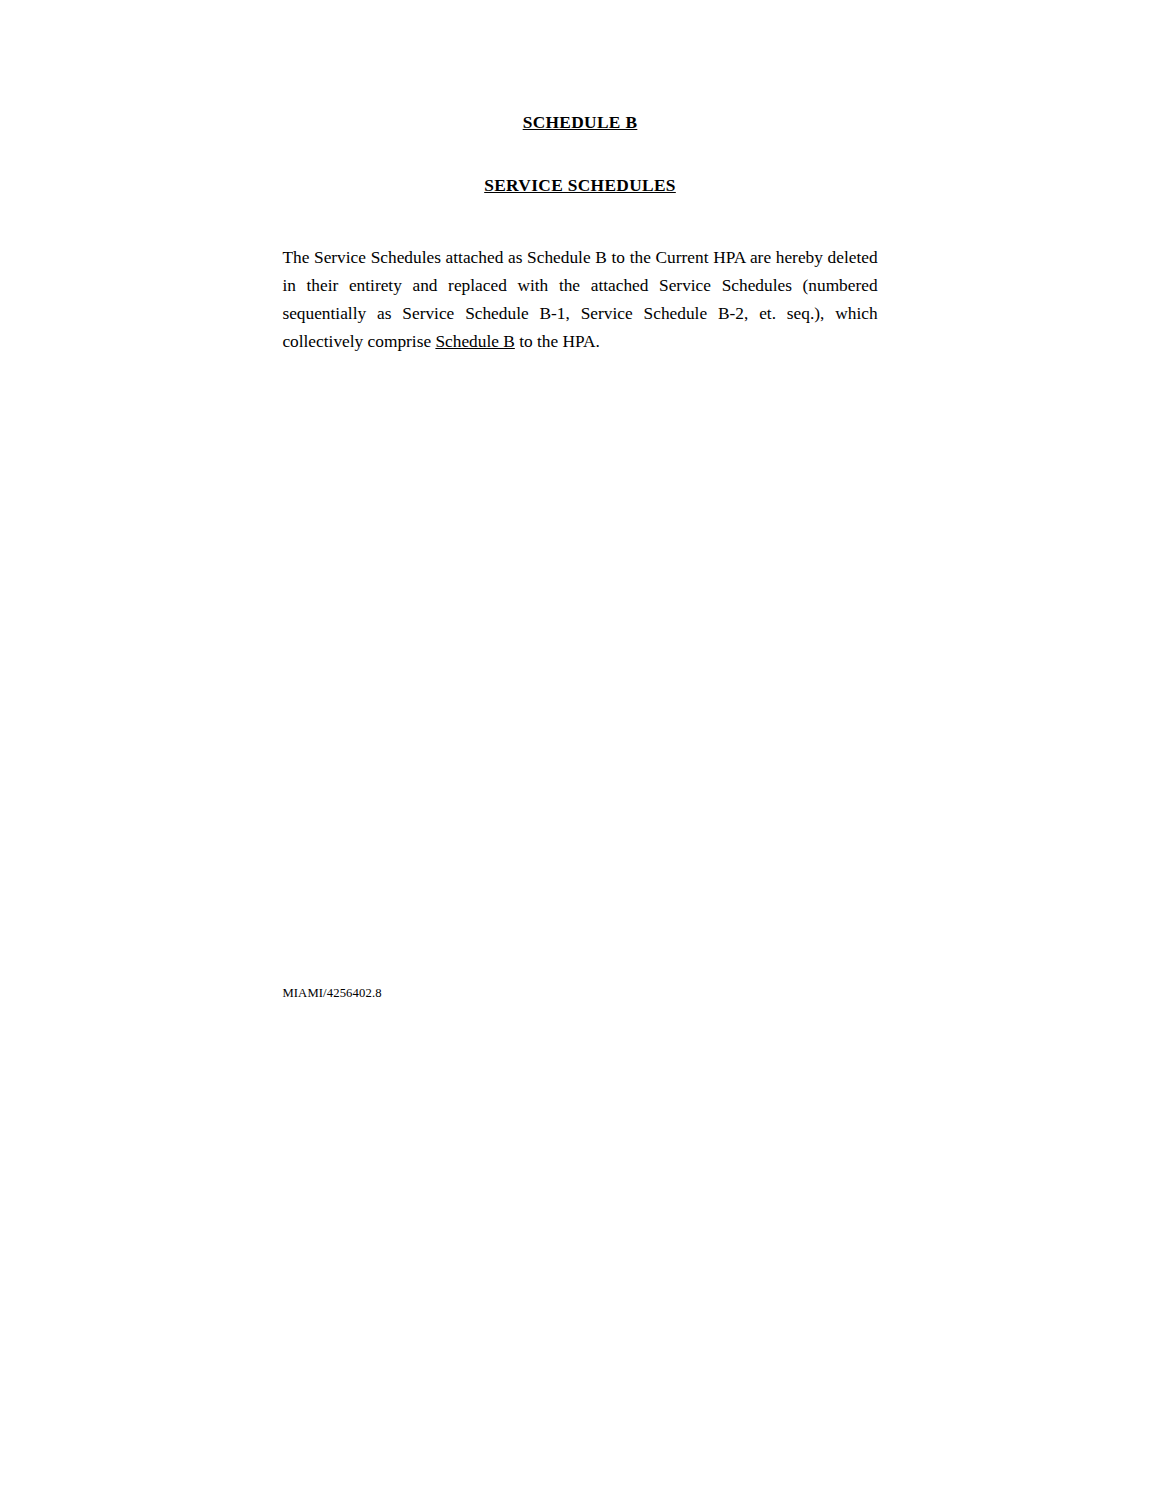SCHEDULE B
SERVICE SCHEDULES
The Service Schedules attached as Schedule B to the Current HPA are hereby deleted in their entirety and replaced with the attached Service Schedules (numbered sequentially as Service Schedule B-1, Service Schedule B-2, et. seq.), which collectively comprise Schedule B to the HPA.
MIAMI/4256402.8